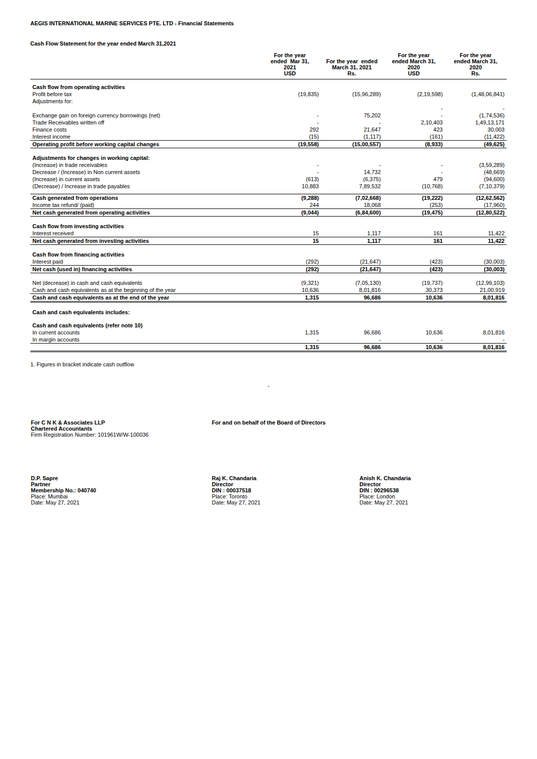AEGIS INTERNATIONAL MARINE SERVICES PTE. LTD - Financial Statements
Cash Flow Statement for the year ended March 31,2021
| | For the year ended Mar 31, 2021 USD | For the year ended March 31, 2021 Rs. | For the year ended March 31, 2020 USD | For the year ended March 31, 2020 Rs. |
| Cash flow from operating activities | | | | |
| Profit before tax | (19,835) | (15,96,289) | (2,19,598) | (1,48,06,841) |
| Adjustments for: | | | | |
| | | | - | - |
| Exchange gain on foreign currency borrowings (net) | - | 75,202 | - | (1,74,536) |
| Trade Receivables written off | - | - | 2,10,403 | 1,49,13,171 |
| Finance costs | 292 | 21,647 | 423 | 30,003 |
| Interest income | (15) | (1,117) | (161) | (11,422) |
| Operating profit before working capital changes | (19,558) | (15,00,557) | (8,933) | (49,625) |
| Adjustments for changes in working capital: | | | | |
| (Increase) in trade receivables | - | - | - | (3,59,289) |
| Decrease / (Increase) in Non current assets | - | 14,732 | - | (48,669) |
| (Increase) in current assets | (613) | (6,375) | 479 | (94,600) |
| (Decrease) / Increase in trade payables | 10,883 | 7,89,532 | (10,768) | (7,10,379) |
| Cash generated from operations | (9,288) | (7,02,668) | (19,222) | (12,62,562) |
| Income tax refund/ (paid) | 244 | 18,068 | (253) | (17,960) |
| Net cash generated from operating activities | (9,044) | (6,84,600) | (19,475) | (12,80,522) |
| Cash flow from investing activities | | | | |
| Interest received | 15 | 1,117 | 161 | 11,422 |
| Net cash generated from investing activities | 15 | 1,117 | 161 | 11,422 |
| Cash flow from financing activities | | | | |
| Interest paid | (292) | (21,647) | (423) | (30,003) |
| Net cash (used in) financing activities | (292) | (21,647) | (423) | (30,003) |
| Net (decrease) in cash and cash equivalents | (9,321) | (7,05,130) | (19,737) | (12,99,103) |
| Cash and cash equivalents as at the beginning of the year | 10,636 | 8,01,816 | 30,373 | 21,00,919 |
| Cash and cash equivalents as at the end of the year | 1,315 | 96,686 | 10,636 | 8,01,816 |
| Cash and cash equivalents includes: | | | | |
| Cash and cash equivalents (refer note 10) | | | | |
| In current accounts | 1,315 | 96,686 | 10,636 | 8,01,816 |
| In margin accounts | - | - | - | - |
| | 1,315 | 96,686 | 10,636 | 8,01,816 |
1. Figures in bracket indicate cash outflow
-
| For C N K & Associates LLP Chartered Accountants Firm Registration Number: 101961W/W-100036 | For and on behalf of the Board of Directors |
| D.P. Sapre Partner Membership No.: 040740 Place: Mumbai Date: May 27, 2021 | Raj K. Chandaria Director DIN : 00037518 Place: Toronto Date: May 27, 2021 | Anish K. Chandaria Director DIN : 00296538 Place: London Date: May 27, 2021 |